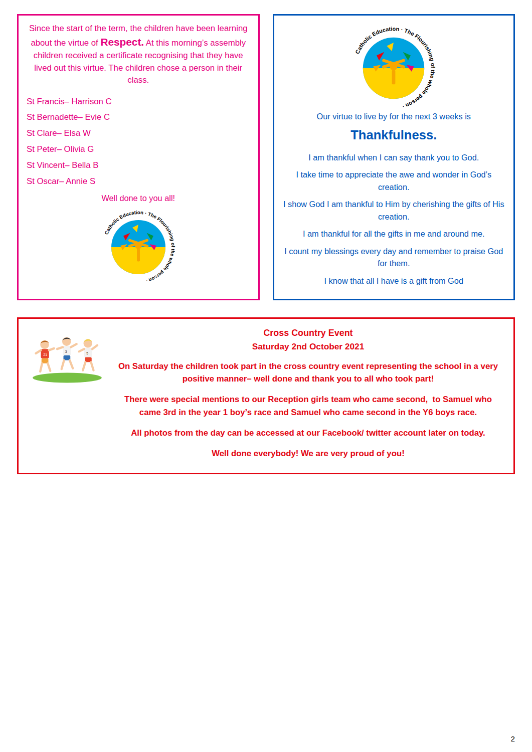Since the start of the term, the children have been learning about the virtue of Respect. At this morning’s assembly children received a certificate recognising that they have lived out this virtue. The children chose a person in their class.
St Francis– Harrison C
St Bernadette– Evie C
St Clare– Elsa W
St Peter– Olivia G
St Vincent– Bella B
St Oscar– Annie S
Well done to you all!
Our virtue to live by for the next 3 weeks is
Thankfulness.
I am thankful when I can say thank you to God.
I take time to appreciate the awe and wonder in God’s creation.
I show God I am thankful to Him by cherishing the gifts of His creation.
I am thankful for all the gifts in me and around me.
I count my blessings every day and remember to praise God for them.
I know that all I have is a gift from God
Cross Country Event
Saturday 2nd October 2021
On Saturday the children took part in the cross country event representing the school in a very positive manner– well done and thank you to all who took part!
There were special mentions to our Reception girls team who came second, to Samuel who came 3rd in the year 1 boy’s race and Samuel who came second in the Y6 boys race.
All photos from the day can be accessed at our Facebook/ twitter account later on today.
Well done everybody! We are very proud of you!
2